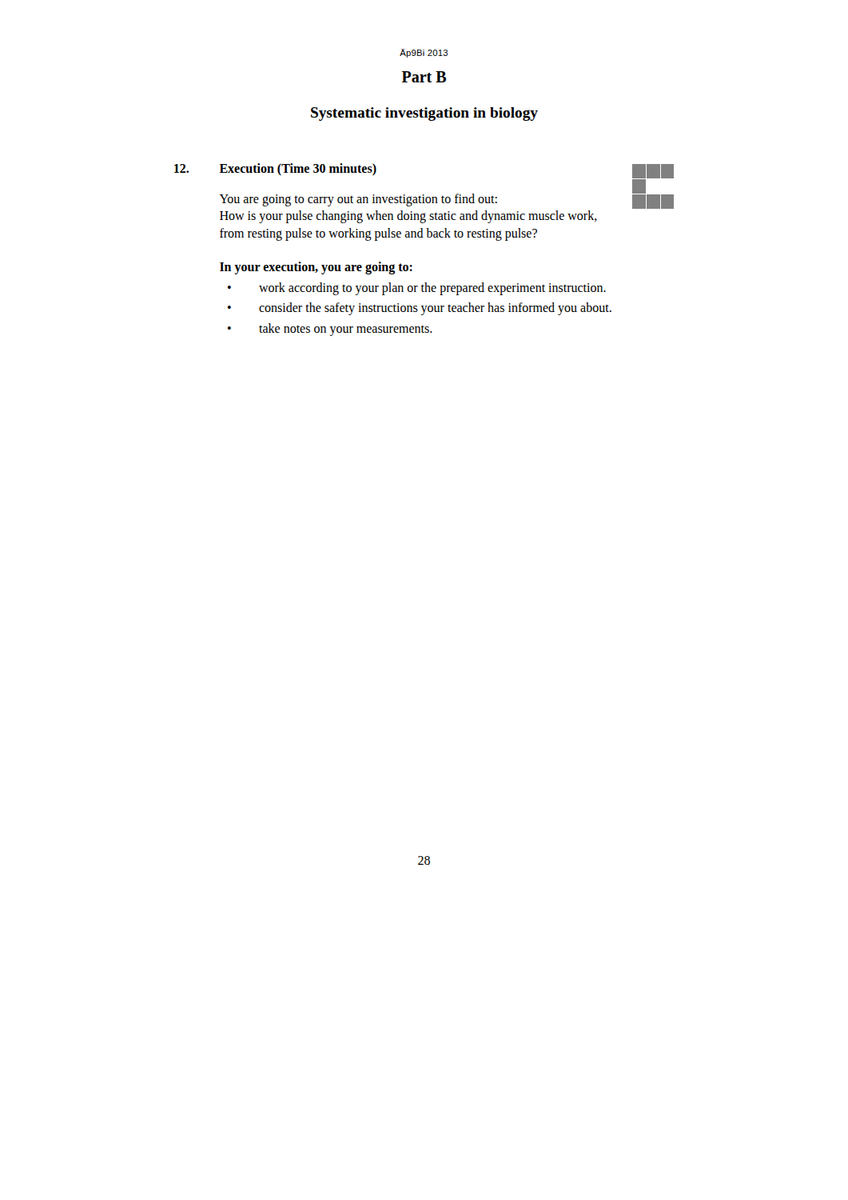Äp9Bi 2013
Part B
Systematic investigation in biology
12.
Execution (Time 30 minutes)
You are going to carry out an investigation to find out:
How is your pulse changing when doing static and dynamic muscle work, from resting pulse to working pulse and back to resting pulse?
In your execution, you are going to:
work according to your plan or the prepared experiment instruction.
consider the safety instructions your teacher has informed you about.
take notes on your measurements.
28